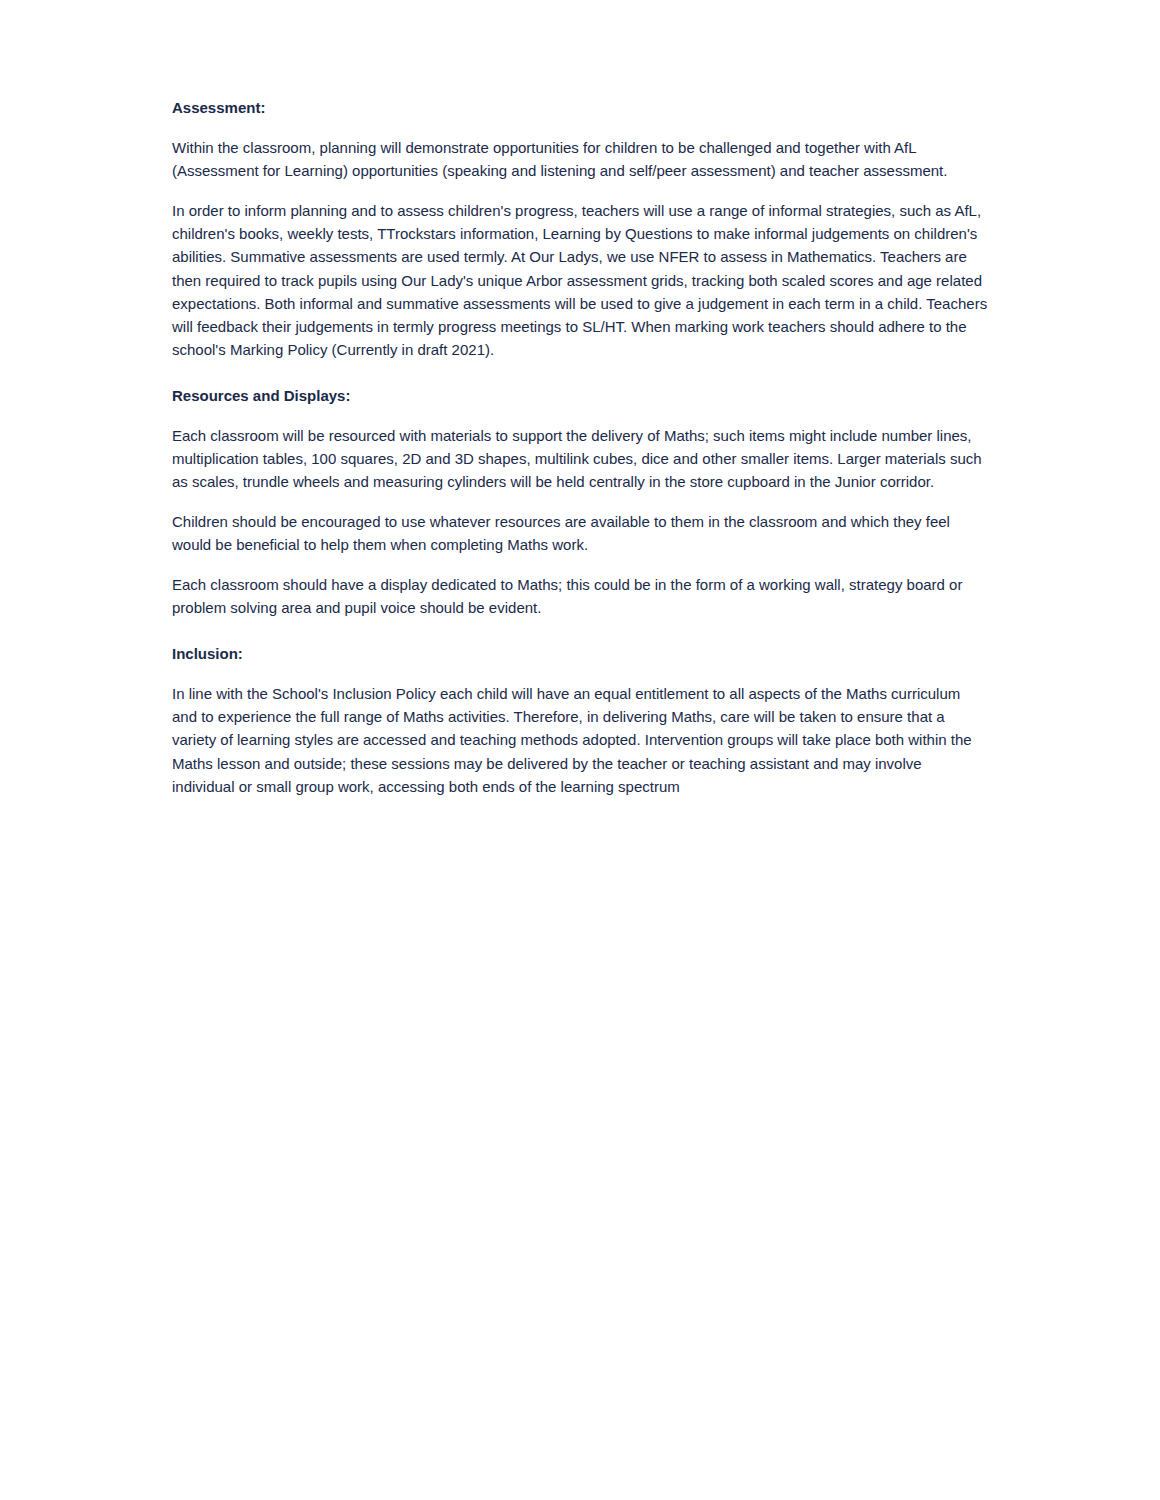Assessment:
Within the classroom, planning will demonstrate opportunities for children to be challenged and together with AfL (Assessment for Learning) opportunities (speaking and listening and self/peer assessment) and teacher assessment.
In order to inform planning and to assess children's progress, teachers will use a range of informal strategies, such as AfL, children's books, weekly tests, TTrockstars information, Learning by Questions to make informal judgements on children's abilities. Summative assessments are used termly. At Our Ladys, we use NFER to assess in Mathematics. Teachers are then required to track pupils using Our Lady's unique Arbor assessment grids, tracking both scaled scores and age related expectations. Both informal and summative assessments will be used to give a judgement in each term in a child. Teachers will feedback their judgements in termly progress meetings to SL/HT. When marking work teachers should adhere to the school's Marking Policy (Currently in draft 2021).
Resources and Displays:
Each classroom will be resourced with materials to support the delivery of Maths; such items might include number lines, multiplication tables, 100 squares, 2D and 3D shapes, multilink cubes, dice and other smaller items. Larger materials such as scales, trundle wheels and measuring cylinders will be held centrally in the store cupboard in the Junior corridor.
Children should be encouraged to use whatever resources are available to them in the classroom and which they feel would be beneficial to help them when completing Maths work.
Each classroom should have a display dedicated to Maths; this could be in the form of a working wall, strategy board or problem solving area and pupil voice should be evident.
Inclusion:
In line with the School's Inclusion Policy each child will have an equal entitlement to all aspects of the Maths curriculum and to experience the full range of Maths activities. Therefore, in delivering Maths, care will be taken to ensure that a variety of learning styles are accessed and teaching methods adopted. Intervention groups will take place both within the Maths lesson and outside; these sessions may be delivered by the teacher or teaching assistant and may involve individual or small group work, accessing both ends of the learning spectrum